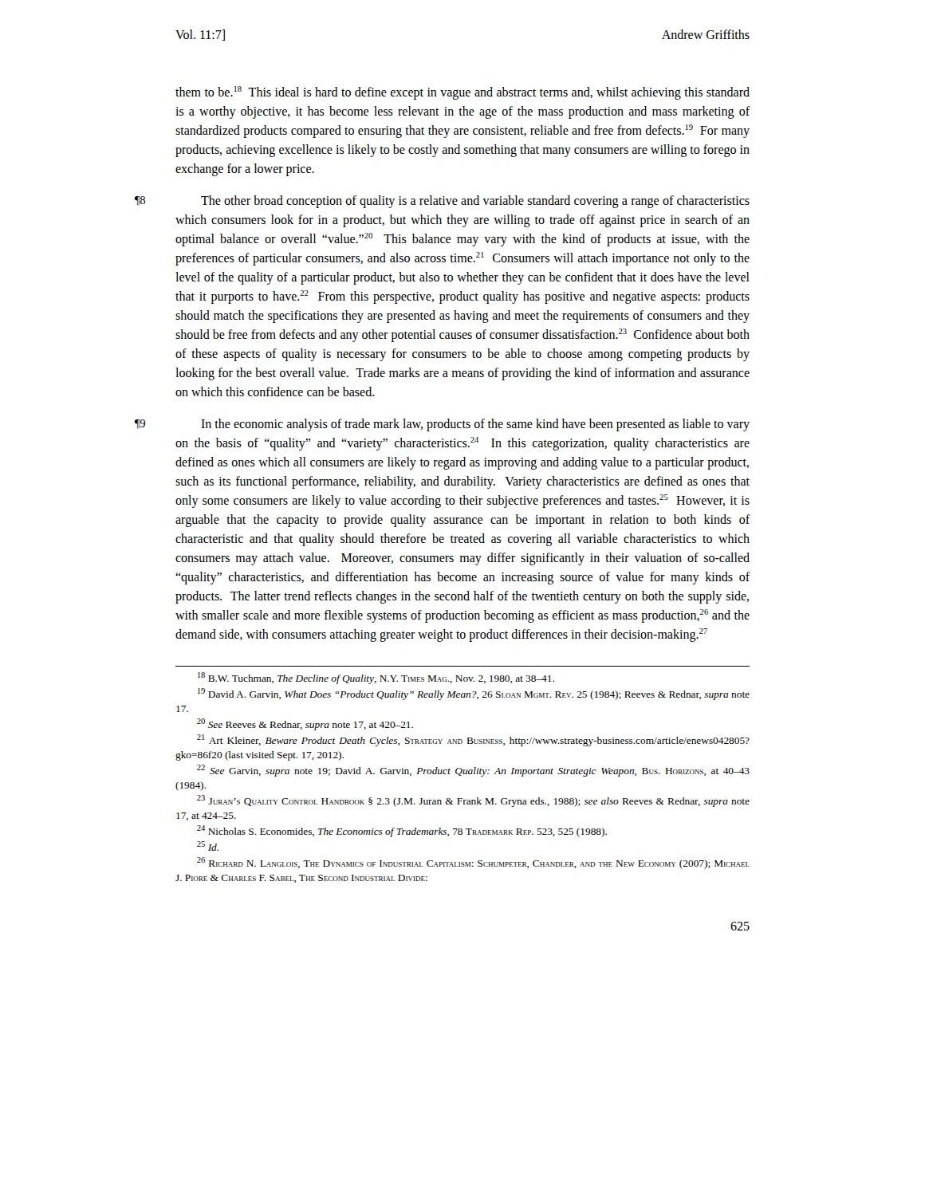Vol. 11:7] Andrew Griffiths
them to be.18 This ideal is hard to define except in vague and abstract terms and, whilst achieving this standard is a worthy objective, it has become less relevant in the age of the mass production and mass marketing of standardized products compared to ensuring that they are consistent, reliable and free from defects.19 For many products, achieving excellence is likely to be costly and something that many consumers are willing to forego in exchange for a lower price.
¶8 The other broad conception of quality is a relative and variable standard covering a range of characteristics which consumers look for in a product, but which they are willing to trade off against price in search of an optimal balance or overall “value.”20 This balance may vary with the kind of products at issue, with the preferences of particular consumers, and also across time.21 Consumers will attach importance not only to the level of the quality of a particular product, but also to whether they can be confident that it does have the level that it purports to have.22 From this perspective, product quality has positive and negative aspects: products should match the specifications they are presented as having and meet the requirements of consumers and they should be free from defects and any other potential causes of consumer dissatisfaction.23 Confidence about both of these aspects of quality is necessary for consumers to be able to choose among competing products by looking for the best overall value. Trade marks are a means of providing the kind of information and assurance on which this confidence can be based.
¶9 In the economic analysis of trade mark law, products of the same kind have been presented as liable to vary on the basis of “quality” and “variety” characteristics.24 In this categorization, quality characteristics are defined as ones which all consumers are likely to regard as improving and adding value to a particular product, such as its functional performance, reliability, and durability. Variety characteristics are defined as ones that only some consumers are likely to value according to their subjective preferences and tastes.25 However, it is arguable that the capacity to provide quality assurance can be important in relation to both kinds of characteristic and that quality should therefore be treated as covering all variable characteristics to which consumers may attach value. Moreover, consumers may differ significantly in their valuation of so-called “quality” characteristics, and differentiation has become an increasing source of value for many kinds of products. The latter trend reflects changes in the second half of the twentieth century on both the supply side, with smaller scale and more flexible systems of production becoming as efficient as mass production,26 and the demand side, with consumers attaching greater weight to product differences in their decision-making.27
18 B.W. Tuchman, The Decline of Quality, N.Y. Times Mag., Nov. 2, 1980, at 38–41.
19 David A. Garvin, What Does “Product Quality” Really Mean?, 26 Sloan Mgmt. Rev. 25 (1984); Reeves & Rednar, supra note 17.
20 See Reeves & Rednar, supra note 17, at 420–21.
21 Art Kleiner, Beware Product Death Cycles, Strategy and Business, http://www.strategy-business.com/article/enews042805?gko=86f20 (last visited Sept. 17, 2012).
22 See Garvin, supra note 19; David A. Garvin, Product Quality: An Important Strategic Weapon, Bus. Horizons, at 40–43 (1984).
23 Juran’s Quality Control Handbook § 2.3 (J.M. Juran & Frank M. Gryna eds., 1988); see also Reeves & Rednar, supra note 17, at 424–25.
24 Nicholas S. Economides, The Economics of Trademarks, 78 Trademark Rep. 523, 525 (1988).
25 Id.
26 Richard N. Langlois, The Dynamics of Industrial Capitalism: Schumpeter, Chandler, and the New Economy (2007); Michael J. Piore & Charles F. Sabel, The Second Industrial Divide:
625